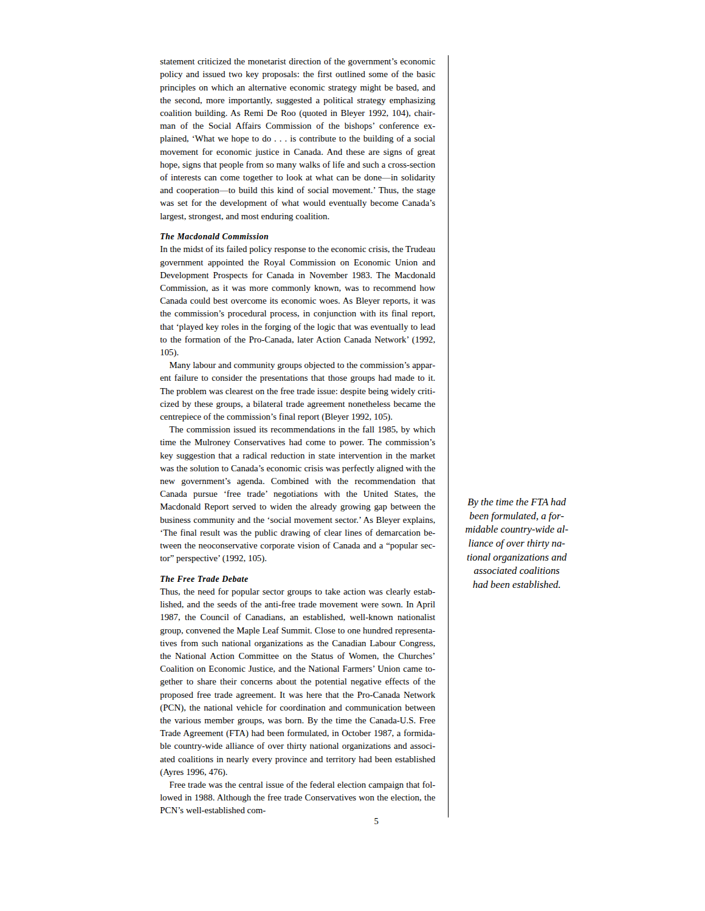statement criticized the monetarist direction of the government’s economic policy and issued two key proposals: the first outlined some of the basic principles on which an alternative economic strategy might be based, and the second, more importantly, suggested a political strategy emphasizing coalition building. As Remi De Roo (quoted in Bleyer 1992, 104), chairman of the Social Affairs Commission of the bishops’ conference explained, ‘What we hope to do . . . is contribute to the building of a social movement for economic justice in Canada. And these are signs of great hope, signs that people from so many walks of life and such a cross-section of interests can come together to look at what can be done—in solidarity and cooperation—to build this kind of social movement.’ Thus, the stage was set for the development of what would eventually become Canada’s largest, strongest, and most enduring coalition.
The Macdonald Commission
In the midst of its failed policy response to the economic crisis, the Trudeau government appointed the Royal Commission on Economic Union and Development Prospects for Canada in November 1983. The Macdonald Commission, as it was more commonly known, was to recommend how Canada could best overcome its economic woes. As Bleyer reports, it was the commission’s procedural process, in conjunction with its final report, that ‘played key roles in the forging of the logic that was eventually to lead to the formation of the Pro-Canada, later Action Canada Network’ (1992, 105).
Many labour and community groups objected to the commission’s apparent failure to consider the presentations that those groups had made to it. The problem was clearest on the free trade issue: despite being widely criticized by these groups, a bilateral trade agreement nonetheless became the centrepiece of the commission’s final report (Bleyer 1992, 105).
The commission issued its recommendations in the fall 1985, by which time the Mulroney Conservatives had come to power. The commission’s key suggestion that a radical reduction in state intervention in the market was the solution to Canada’s economic crisis was perfectly aligned with the new government’s agenda. Combined with the recommendation that Canada pursue ‘free trade’ negotiations with the United States, the Macdonald Report served to widen the already growing gap between the business community and the ‘social movement sector.’ As Bleyer explains, ‘The final result was the public drawing of clear lines of demarcation between the neoconservative corporate vision of Canada and a “popular sector” perspective’ (1992, 105).
The Free Trade Debate
Thus, the need for popular sector groups to take action was clearly established, and the seeds of the anti-free trade movement were sown. In April 1987, the Council of Canadians, an established, well-known nationalist group, convened the Maple Leaf Summit. Close to one hundred representatives from such national organizations as the Canadian Labour Congress, the National Action Committee on the Status of Women, the Churches’ Coalition on Economic Justice, and the National Farmers’ Union came together to share their concerns about the potential negative effects of the proposed free trade agreement. It was here that the Pro-Canada Network (PCN), the national vehicle for coordination and communication between the various member groups, was born. By the time the Canada-U.S. Free Trade Agreement (FTA) had been formulated, in October 1987, a formidable country-wide alliance of over thirty national organizations and associated coalitions in nearly every province and territory had been established (Ayres 1996, 476).
Free trade was the central issue of the federal election campaign that followed in 1988. Although the free trade Conservatives won the election, the PCN’s well-established com-
By the time the FTA had been formulated, a formidable country-wide alliance of over thirty national organizations and associated coalitions had been established.
5